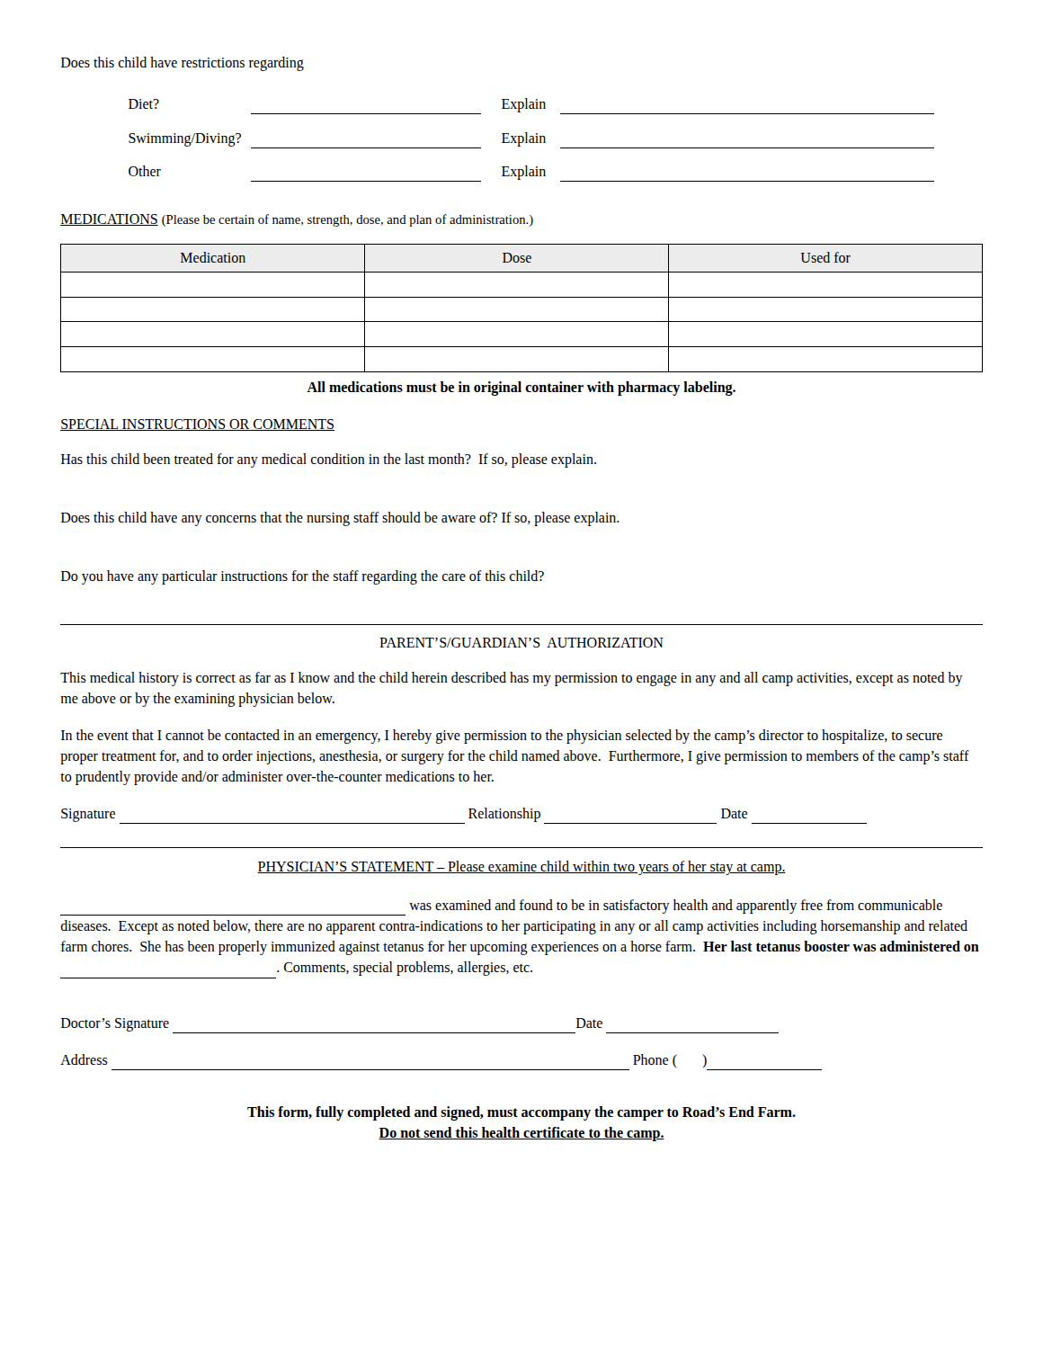Does this child have restrictions regarding
| Diet? | | Explain | |
| Swimming/Diving? | | Explain | |
| Other | | Explain | |
MEDICATIONS
(Please be certain of name, strength, dose, and plan of administration.)
| Medication | Dose | Used for |
| --- | --- | --- |
All medications must be in original container with pharmacy labeling.
SPECIAL INSTRUCTIONS OR COMMENTS
Has this child been treated for any medical condition in the last month? If so, please explain.
Does this child have any concerns that the nursing staff should be aware of? If so, please explain.
Do you have any particular instructions for the staff regarding the care of this child?
PARENT’S/GUARDIAN’S AUTHORIZATION
This medical history is correct as far as I know and the child herein described has my permission to engage in any and all camp activities, except as noted by me above or by the examining physician below.
In the event that I cannot be contacted in an emergency, I hereby give permission to the physician selected by the camp’s director to hospitalize, to secure proper treatment for, and to order injections, anesthesia, or surgery for the child named above. Furthermore, I give permission to members of the camp’s staff to prudently provide and/or administer over-the-counter medications to her.
Signature Relationship Date
PHYSICIAN’S STATEMENT – Please examine child within two years of her stay at camp.
was examined and found to be in satisfactory health and apparently free from communicable diseases. Except as noted below, there are no apparent contra-indications to her participating in any or all camp activities including horsemanship and related farm chores. She has been properly immunized against tetanus for her upcoming experiences on a horse farm. Her last tetanus booster was administered on . Comments, special problems, allergies, etc.
Doctor’s Signature Date
Address Phone ( )
This form, fully completed and signed, must accompany the camper to Road’s End Farm.
Do not send this health certificate to the camp.